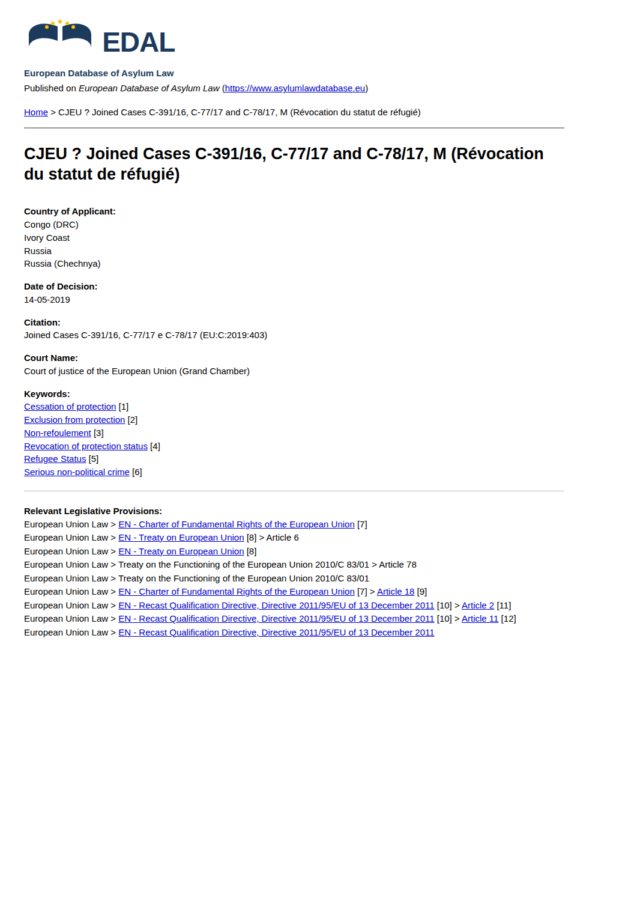EDAL
European Database of Asylum Law
Published on European Database of Asylum Law (https://www.asylumlawdatabase.eu)
Home > CJEU ? Joined Cases C-391/16, C-77/17 and C-78/17, M (Révocation du statut de réfugié)
CJEU ? Joined Cases C-391/16, C-77/17 and C-78/17, M (Révocation du statut de réfugié)
Country of Applicant:
Congo (DRC)
Ivory Coast
Russia
Russia (Chechnya)
Date of Decision:
14-05-2019
Citation:
Joined Cases C-391/16, C-77/17 e C-78/17 (EU:C:2019:403)
Court Name:
Court of justice of the European Union (Grand Chamber)
Keywords:
Cessation of protection [1]
Exclusion from protection [2]
Non-refoulement [3]
Revocation of protection status [4]
Refugee Status [5]
Serious non-political crime [6]
Relevant Legislative Provisions:
European Union Law > EN - Charter of Fundamental Rights of the European Union [7]
European Union Law > EN - Treaty on European Union [8] > Article 6
European Union Law > EN - Treaty on European Union [8]
European Union Law > Treaty on the Functioning of the European Union 2010/C 83/01 > Article 78
European Union Law > Treaty on the Functioning of the European Union 2010/C 83/01
European Union Law > EN - Charter of Fundamental Rights of the European Union [7] > Article 18 [9]
European Union Law > EN - Recast Qualification Directive, Directive 2011/95/EU of 13 December 2011 [10] > Article 2 [11]
European Union Law > EN - Recast Qualification Directive, Directive 2011/95/EU of 13 December 2011 [10] > Article 11 [12]
European Union Law > EN - Recast Qualification Directive, Directive 2011/95/EU of 13 December 2011